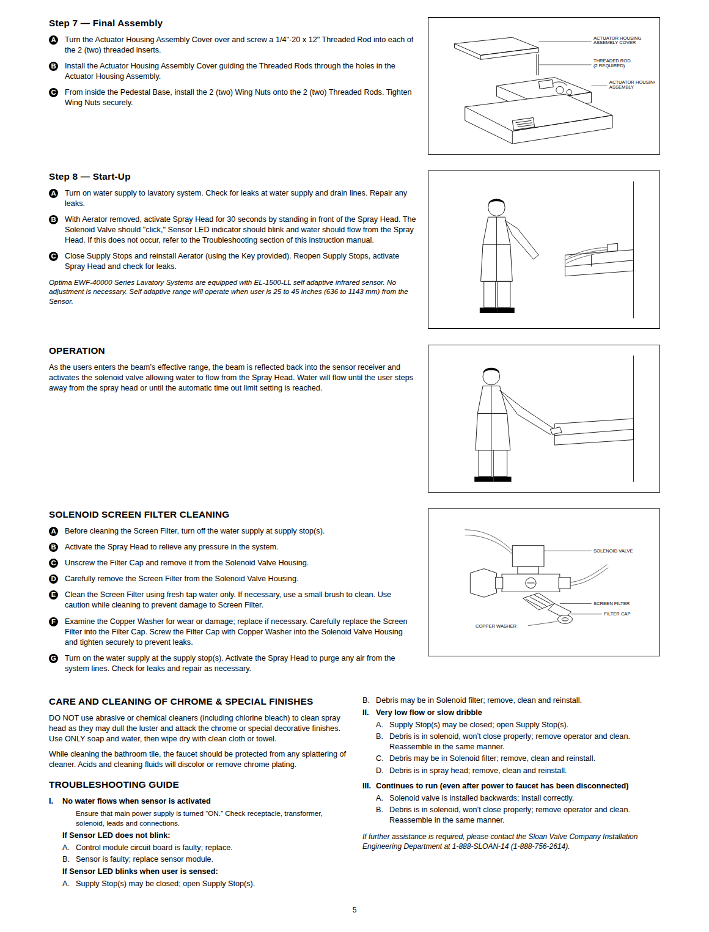Step 7 — Final Assembly
ATurn the Actuator Housing Assembly Cover over and screw a 1/4"-20 x 12" Threaded Rod into each of the 2 (two) threaded inserts.
BInstall the Actuator Housing Assembly Cover guiding the Threaded Rods through the holes in the Actuator Housing Assembly.
CFrom inside the Pedestal Base, install the 2 (two) Wing Nuts onto the 2 (two) Threaded Rods. Tighten Wing Nuts securely.
ACTUATOR HOUSING ASSEMBLY COVER THREADED ROD (2 REQUIRED) ACTUATOR HOUSING ASSEMBLY
Step 8 — Start-Up
ATurn on water supply to lavatory system. Check for leaks at water supply and drain lines. Repair any leaks.
BWith Aerator removed, activate Spray Head for 30 seconds by standing in front of the Spray Head. The Solenoid Valve should "click," Sensor LED indicator should blink and water should flow from the Spray Head. If this does not occur, refer to the Troubleshooting section of this instruction manual.
CClose Supply Stops and reinstall Aerator (using the Key provided). Reopen Supply Stops, activate Spray Head and check for leaks.
Optima EWF-40000 Series Lavatory Systems are equipped with EL-1500-LL self adaptive infrared sensor. No adjustment is necessary. Self adaptive range will operate when user is 25 to 45 inches (636 to 1143 mm) from the Sensor.
OPERATION
As the users enters the beam’s effective range, the beam is reflected back into the sensor receiver and activates the solenoid valve allowing water to flow from the Spray Head. Water will flow until the user steps away from the spray head or until the automatic time out limit setting is reached.
SOLENOID SCREEN FILTER CLEANING
ABefore cleaning the Screen Filter, turn off the water supply at supply stop(s).
BActivate the Spray Head to relieve any pressure in the system.
CUnscrew the Filter Cap and remove it from the Solenoid Valve Housing.
DCarefully remove the Screen Filter from the Solenoid Valve Housing.
EClean the Screen Filter using fresh tap water only. If necessary, use a small brush to clean. Use caution while cleaning to prevent damage to Screen Filter.
FExamine the Copper Washer for wear or damage; replace if necessary. Carefully replace the Screen Filter into the Filter Cap. Screw the Filter Cap with Copper Washer into the Solenoid Valve Housing and tighten securely to prevent leaks.
GTurn on the water supply at the supply stop(s). Activate the Spray Head to purge any air from the system lines. Check for leaks and repair as necessary.
SOLENOID VALVE SCREEN FILTER FILTER CAP COPPER WASHER
CARE AND CLEANING OF CHROME & SPECIAL FINISHES
DO NOT use abrasive or chemical cleaners (including chlorine bleach) to clean spray head as they may dull the luster and attack the chrome or special decorative finishes. Use ONLY soap and water, then wipe dry with clean cloth or towel.
While cleaning the bathroom tile, the faucet should be protected from any splattering of cleaner. Acids and cleaning fluids will discolor or remove chrome plating.
TROUBLESHOOTING GUIDE
I. No water flows when sensor is activated
Ensure that main power supply is turned “ON.” Check receptacle, transformer, solenoid, leads and connections.
If Sensor LED does not blink:
A. Control module circuit board is faulty; replace.
B. Sensor is faulty; replace sensor module.
If Sensor LED blinks when user is sensed:
A. Supply Stop(s) may be closed; open Supply Stop(s).
B. Debris may be in Solenoid filter; remove, clean and reinstall.
II. Very low flow or slow dribble
A. Supply Stop(s) may be closed; open Supply Stop(s).
B. Debris is in solenoid, won’t close properly; remove operator and clean. Reassemble in the same manner.
C. Debris may be in Solenoid filter; remove, clean and reinstall.
D. Debris is in spray head; remove, clean and reinstall.
III. Continues to run (even after power to faucet has been disconnected)
A. Solenoid valve is installed backwards; install correctly.
B. Debris is in solenoid, won’t close properly; remove operator and clean. Reassemble in the same manner.
If further assistance is required, please contact the Sloan Valve Company Installation Engineering Department at 1-888-SLOAN-14 (1-888-756-2614).
5